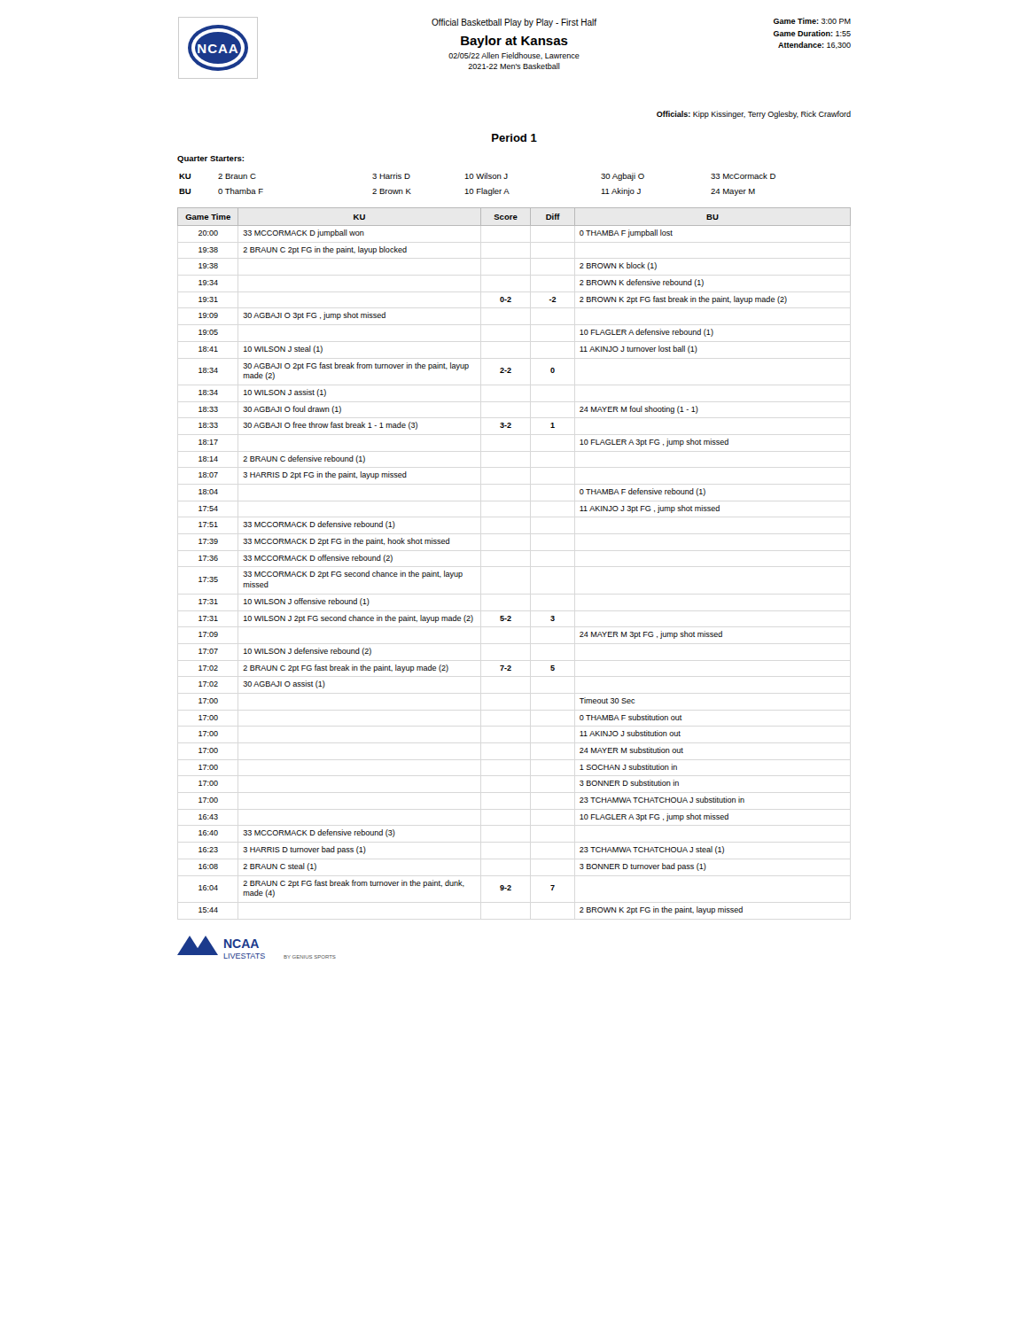NCAA
Official Basketball Play by Play - First Half
Baylor at Kansas
02/05/22 Allen Fieldhouse, Lawrence
2021-22 Men's Basketball
Game Time: 3:00 PM
Game Duration: 1:55
Attendance: 16,300
Officials: Kipp Kissinger, Terry Oglesby, Rick Crawford
Period 1
Quarter Starters:
| KU | 2 Braun C | 3 Harris D | 10 Wilson J | 30 Agbaji O | 33 McCormack D |
| BU | 0 Thamba F | 2 Brown K | 10 Flagler A | 11 Akinjo J | 24 Mayer M |
| Game Time | KU | Score | Diff | BU |
| --- | --- | --- | --- | --- |
| 20:00 | 33 MCCORMACK D jumpball won | | | 0 THAMBA F jumpball lost |
| 19:38 | 2 BRAUN C 2pt FG in the paint, layup blocked | | | |
| 19:38 | | | | 2 BROWN K block (1) |
| 19:34 | | | | 2 BROWN K defensive rebound (1) |
| 19:31 | | 0-2 | -2 | 2 BROWN K 2pt FG fast break in the paint, layup made (2) |
| 19:09 | 30 AGBAJI O 3pt FG , jump shot missed | | | |
| 19:05 | | | | 10 FLAGLER A defensive rebound (1) |
| 18:41 | 10 WILSON J steal (1) | | | 11 AKINJO J turnover lost ball (1) |
| 18:34 | 30 AGBAJI O 2pt FG fast break from turnover in the paint, layup made (2) | 2-2 | 0 | |
| 18:34 | 10 WILSON J assist (1) | | | |
| 18:33 | 30 AGBAJI O foul drawn (1) | | | 24 MAYER M foul shooting (1 - 1) |
| 18:33 | 30 AGBAJI O free throw fast break 1 - 1 made (3) | 3-2 | 1 | |
| 18:17 | | | | 10 FLAGLER A 3pt FG , jump shot missed |
| 18:14 | 2 BRAUN C defensive rebound (1) | | | |
| 18:07 | 3 HARRIS D 2pt FG in the paint, layup missed | | | |
| 18:04 | | | | 0 THAMBA F defensive rebound (1) |
| 17:54 | | | | 11 AKINJO J 3pt FG , jump shot missed |
| 17:51 | 33 MCCORMACK D defensive rebound (1) | | | |
| 17:39 | 33 MCCORMACK D 2pt FG in the paint, hook shot missed | | | |
| 17:36 | 33 MCCORMACK D offensive rebound (2) | | | |
| 17:35 | 33 MCCORMACK D 2pt FG second chance in the paint, layup missed | | | |
| 17:31 | 10 WILSON J offensive rebound (1) | | | |
| 17:31 | 10 WILSON J 2pt FG second chance in the paint, layup made (2) | 5-2 | 3 | |
| 17:09 | | | | 24 MAYER M 3pt FG , jump shot missed |
| 17:07 | 10 WILSON J defensive rebound (2) | | | |
| 17:02 | 2 BRAUN C 2pt FG fast break in the paint, layup made (2) | 7-2 | 5 | |
| 17:02 | 30 AGBAJI O assist (1) | | | |
| 17:00 | | | | Timeout 30 Sec |
| 17:00 | | | | 0 THAMBA F substitution out |
| 17:00 | | | | 11 AKINJO J substitution out |
| 17:00 | | | | 24 MAYER M substitution out |
| 17:00 | | | | 1 SOCHAN J substitution in |
| 17:00 | | | | 3 BONNER D substitution in |
| 17:00 | | | | 23 TCHAMWA TCHATCHOUA J substitution in |
| 16:43 | | | | 10 FLAGLER A 3pt FG , jump shot missed |
| 16:40 | 33 MCCORMACK D defensive rebound (3) | | | |
| 16:23 | 3 HARRIS D turnover bad pass (1) | | | 23 TCHAMWA TCHATCHOUA J steal (1) |
| 16:08 | 2 BRAUN C steal (1) | | | 3 BONNER D turnover bad pass (1) |
| 16:04 | 2 BRAUN C 2pt FG fast break from turnover in the paint, dunk, made (4) | 9-2 | 7 | |
| 15:44 | | | | 2 BROWN K 2pt FG in the paint, layup missed |
NCAA LIVESTATS BY GENIUS SPORTS